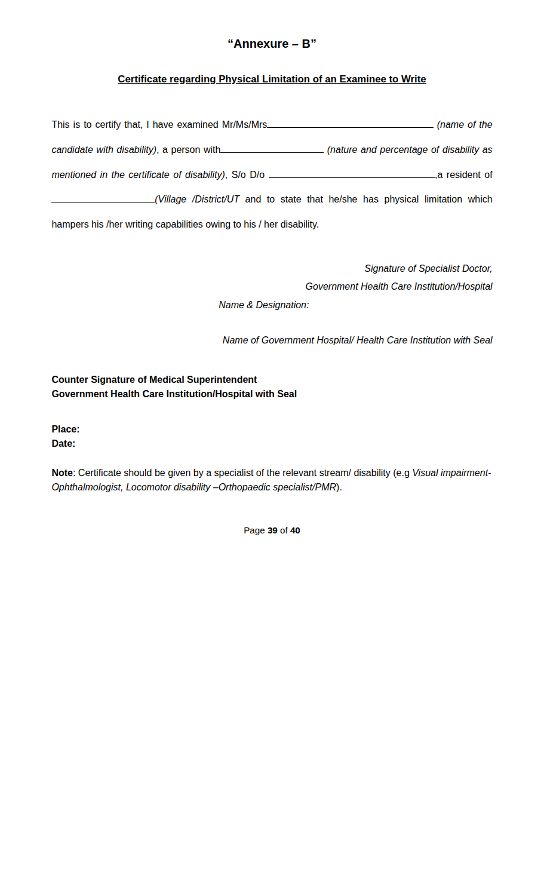“Annexure – B”
Certificate regarding Physical Limitation of an Examinee to Write
This is to certify that, I have examined Mr/Ms/Mrs (name of the candidate with disability), a person with (nature and percentage of disability as mentioned in the certificate of disability), S/o D/o ,a resident of (Village /District/UT and to state that he/she has physical limitation which hampers his /her writing capabilities owing to his / her disability.
Signature of Specialist Doctor,
Government Health Care Institution/Hospital
Name & Designation:
Name of Government Hospital/ Health Care Institution with Seal
Counter Signature of Medical Superintendent
Government Health Care Institution/Hospital with Seal
Place:
Date:
Note: Certificate should be given by a specialist of the relevant stream/ disability (e.g Visual impairment-Ophthalmologist, Locomotor disability –Orthopaedic specialist/PMR).
Page 39 of 40